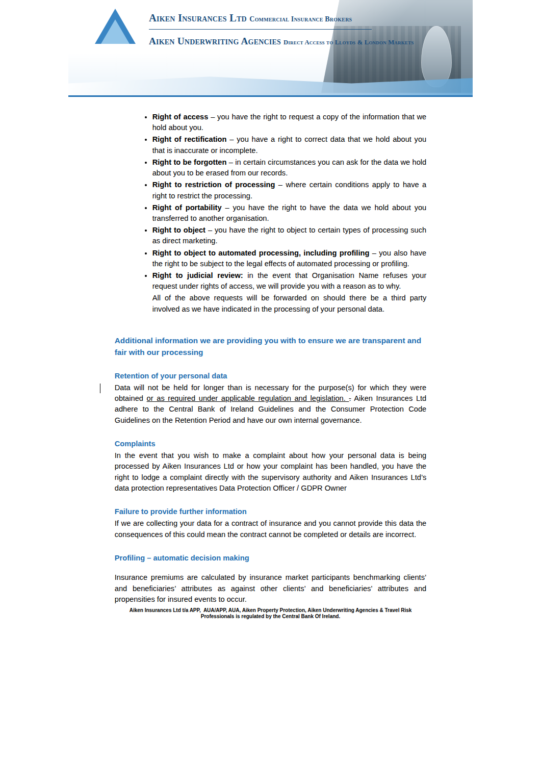Aiken Insurances Ltd Commercial Insurance Brokers
Aiken Underwriting Agencies Direct Access to Lloyds & London Markets
Right of access – you have the right to request a copy of the information that we hold about you.
Right of rectification – you have a right to correct data that we hold about you that is inaccurate or incomplete.
Right to be forgotten – in certain circumstances you can ask for the data we hold about you to be erased from our records.
Right to restriction of processing – where certain conditions apply to have a right to restrict the processing.
Right of portability – you have the right to have the data we hold about you transferred to another organisation.
Right to object – you have the right to object to certain types of processing such as direct marketing.
Right to object to automated processing, including profiling – you also have the right to be subject to the legal effects of automated processing or profiling.
Right to judicial review: in the event that Organisation Name refuses your request under rights of access, we will provide you with a reason as to why.
All of the above requests will be forwarded on should there be a third party involved as we have indicated in the processing of your personal data.
Additional information we are providing you with to ensure we are transparent and fair with our processing
Retention of your personal data
Data will not be held for longer than is necessary for the purpose(s) for which they were obtained or as required under applicable regulation and legislation. . Aiken Insurances Ltd adhere to the Central Bank of Ireland Guidelines and the Consumer Protection Code Guidelines on the Retention Period and have our own internal governance.
Complaints
In the event that you wish to make a complaint about how your personal data is being processed by Aiken Insurances Ltd or how your complaint has been handled, you have the right to lodge a complaint directly with the supervisory authority and Aiken Insurances Ltd’s data protection representatives Data Protection Officer / GDPR Owner
Failure to provide further information
If we are collecting your data for a contract of insurance and you cannot provide this data the consequences of this could mean the contract cannot be completed or details are incorrect.
Profiling – automatic decision making
Insurance premiums are calculated by insurance market participants benchmarking clients’ and beneficiaries’ attributes as against other clients’ and beneficiaries’ attributes and propensities for insured events to occur.
Aiken Insurances Ltd t/a APP, AUA/APP, AUA, Aiken Property Protection, Aiken Underwriting Agencies & Travel Risk
Professionals is regulated by the Central Bank Of Ireland.